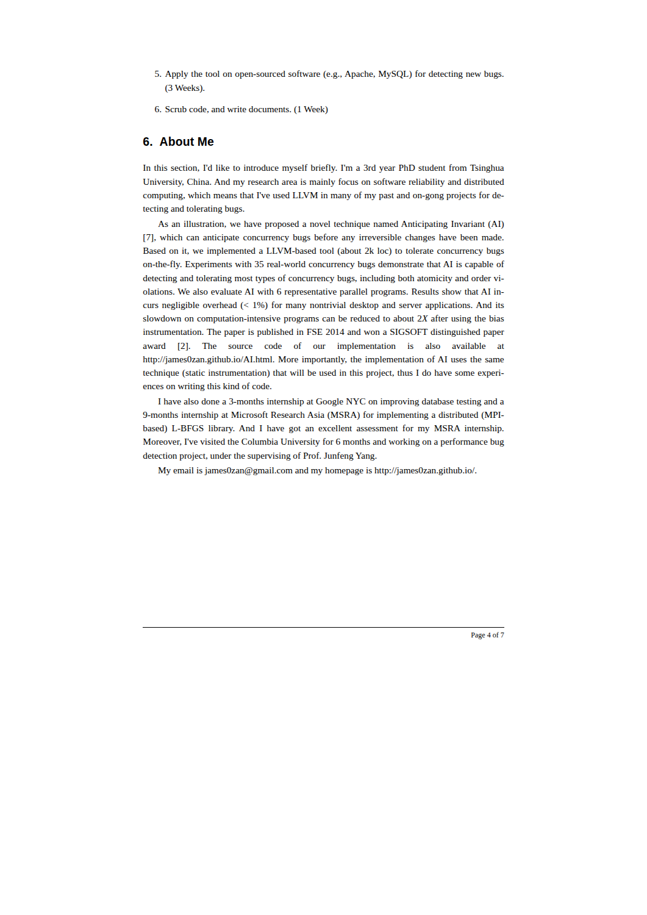5. Apply the tool on open-sourced software (e.g., Apache, MySQL) for detecting new bugs. (3 Weeks).
6. Scrub code, and write documents. (1 Week)
6. About Me
In this section, I'd like to introduce myself briefly. I'm a 3rd year PhD student from Tsinghua University, China. And my research area is mainly focus on software reliability and distributed computing, which means that I've used LLVM in many of my past and on-gong projects for detecting and tolerating bugs.
As an illustration, we have proposed a novel technique named Anticipating Invariant (AI) [7], which can anticipate concurrency bugs before any irreversible changes have been made. Based on it, we implemented a LLVM-based tool (about 2k loc) to tolerate concurrency bugs on-the-fly. Experiments with 35 real-world concurrency bugs demonstrate that AI is capable of detecting and tolerating most types of concurrency bugs, including both atomicity and order violations. We also evaluate AI with 6 representative parallel programs. Results show that AI incurs negligible overhead (< 1%) for many nontrivial desktop and server applications. And its slowdown on computation-intensive programs can be reduced to about 2X after using the bias instrumentation. The paper is published in FSE 2014 and won a SIGSOFT distinguished paper award [2]. The source code of our implementation is also available at http://james0zan.github.io/AI.html. More importantly, the implementation of AI uses the same technique (static instrumentation) that will be used in this project, thus I do have some experiences on writing this kind of code.
I have also done a 3-months internship at Google NYC on improving database testing and a 9-months internship at Microsoft Research Asia (MSRA) for implementing a distributed (MPI-based) L-BFGS library. And I have got an excellent assessment for my MSRA internship. Moreover, I've visited the Columbia University for 6 months and working on a performance bug detection project, under the supervising of Prof. Junfeng Yang.
My email is james0zan@gmail.com and my homepage is http://james0zan.github.io/.
Page 4 of 7